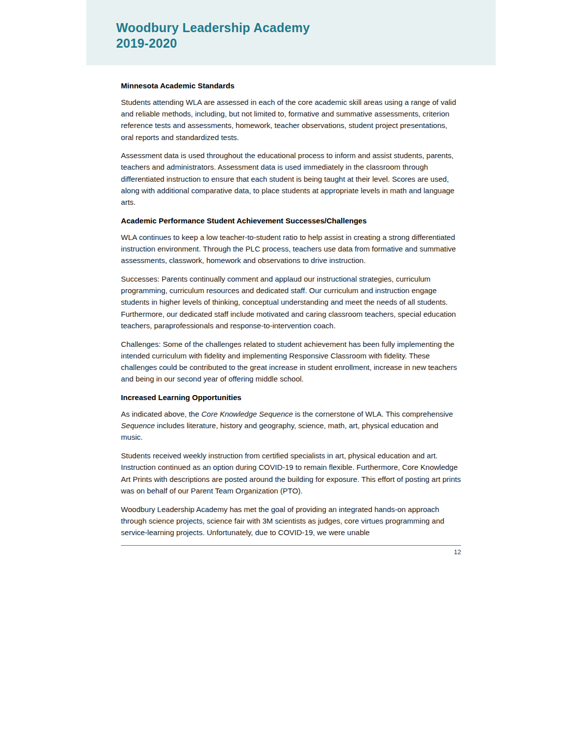Woodbury Leadership Academy2019-2020
Minnesota Academic Standards
Students attending WLA are assessed in each of the core academic skill areas using a range of valid and reliable methods, including, but not limited to, formative and summative assessments, criterion reference tests and assessments, homework, teacher observations, student project presentations, oral reports and standardized tests.
Assessment data is used throughout the educational process to inform and assist students, parents, teachers and administrators. Assessment data is used immediately in the classroom through differentiated instruction to ensure that each student is being taught at their level. Scores are used, along with additional comparative data, to place students at appropriate levels in math and language arts.
Academic Performance Student Achievement Successes/Challenges
WLA continues to keep a low teacher-to-student ratio to help assist in creating a strong differentiated instruction environment. Through the PLC process, teachers use data from formative and summative assessments, classwork, homework and observations to drive instruction.
Successes: Parents continually comment and applaud our instructional strategies, curriculum programming, curriculum resources and dedicated staff. Our curriculum and instruction engage students in higher levels of thinking, conceptual understanding and meet the needs of all students. Furthermore, our dedicated staff include motivated and caring classroom teachers, special education teachers, paraprofessionals and response-to-intervention coach.
Challenges: Some of the challenges related to student achievement has been fully implementing the intended curriculum with fidelity and implementing Responsive Classroom with fidelity. These challenges could be contributed to the great increase in student enrollment, increase in new teachers and being in our second year of offering middle school.
Increased Learning Opportunities
As indicated above, the Core Knowledge Sequence is the cornerstone of WLA. This comprehensive Sequence includes literature, history and geography, science, math, art, physical education and music.
Students received weekly instruction from certified specialists in art, physical education and art. Instruction continued as an option during COVID-19 to remain flexible. Furthermore, Core Knowledge Art Prints with descriptions are posted around the building for exposure. This effort of posting art prints was on behalf of our Parent Team Organization (PTO).
Woodbury Leadership Academy has met the goal of providing an integrated hands-on approach through science projects, science fair with 3M scientists as judges, core virtues programming and service-learning projects. Unfortunately, due to COVID-19, we were unable
12